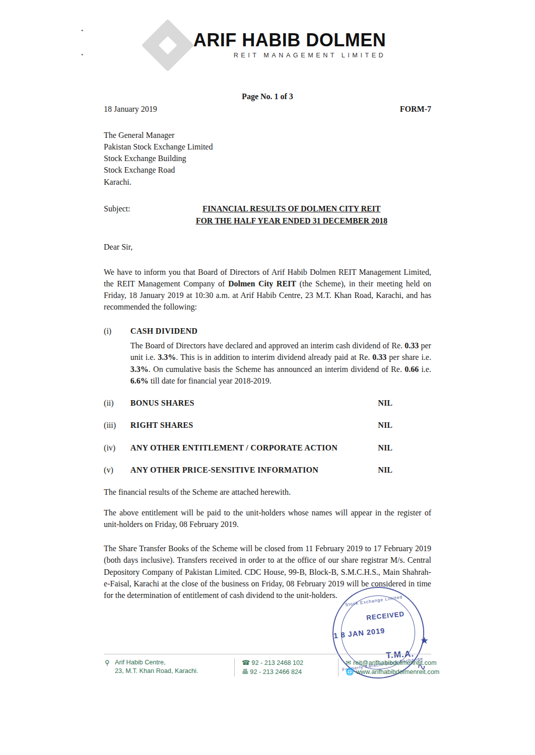•
•
ARIF HABIB DOLMEN
REIT MANAGEMENT LIMITED
Page No. 1 of 3
18 January 2019
FORM-7
The General Manager
Pakistan Stock Exchange Limited
Stock Exchange Building
Stock Exchange Road
Karachi.
Subject:
FINANCIAL RESULTS OF DOLMEN CITY REIT FOR THE HALF YEAR ENDED 31 DECEMBER 2018
Dear Sir,
We have to inform you that Board of Directors of Arif Habib Dolmen REIT Management Limited, the REIT Management Company of Dolmen City REIT (the Scheme), in their meeting held on Friday, 18 January 2019 at 10:30 a.m. at Arif Habib Centre, 23 M.T. Khan Road, Karachi, and has recommended the following:
(i)
CASH DIVIDEND
The Board of Directors have declared and approved an interim cash dividend of Re. 0.33 per unit i.e. 3.3%. This is in addition to interim dividend already paid at Re. 0.33 per share i.e. 3.3%. On cumulative basis the Scheme has announced an interim dividend of Re. 0.66 i.e. 6.6% till date for financial year 2018-2019.
(ii)
BONUS SHARES
NIL
(iii)
RIGHT SHARES
NIL
(iv)
ANY OTHER ENTITLEMENT / CORPORATE ACTION
NIL
(v)
ANY OTHER PRICE-SENSITIVE INFORMATION
NIL
The financial results of the Scheme are attached herewith.
The above entitlement will be paid to the unit-holders whose names will appear in the register of unit-holders on Friday, 08 February 2019.
The Share Transfer Books of the Scheme will be closed from 11 February 2019 to 17 February 2019 (both days inclusive). Transfers received in order to at the office of our share registrar M/s. Central Depository Company of Pakistan Limited. CDC House, 99-B, Block-B, S.M.C.H.S., Main Shahrah-e-Faisal, Karachi at the close of the business on Friday, 08 February 2019 will be considered in time for the determination of entitlement of cash dividend to the unit-holders.
RECEIVED
1 8 JAN 2019
★
T.M.A.
∿
Stock Exchange Limited
Formerly Karachi Stock Exchange
⚲
Arif Habib Centre,
23, M.T. Khan Road, Karachi.
☎ 92 - 213 2468 102
🖶 92 - 213 2466 824
✉ reit@arifhabibdolmenreit.com
🌐 www.arifhabibdolmenreit.com